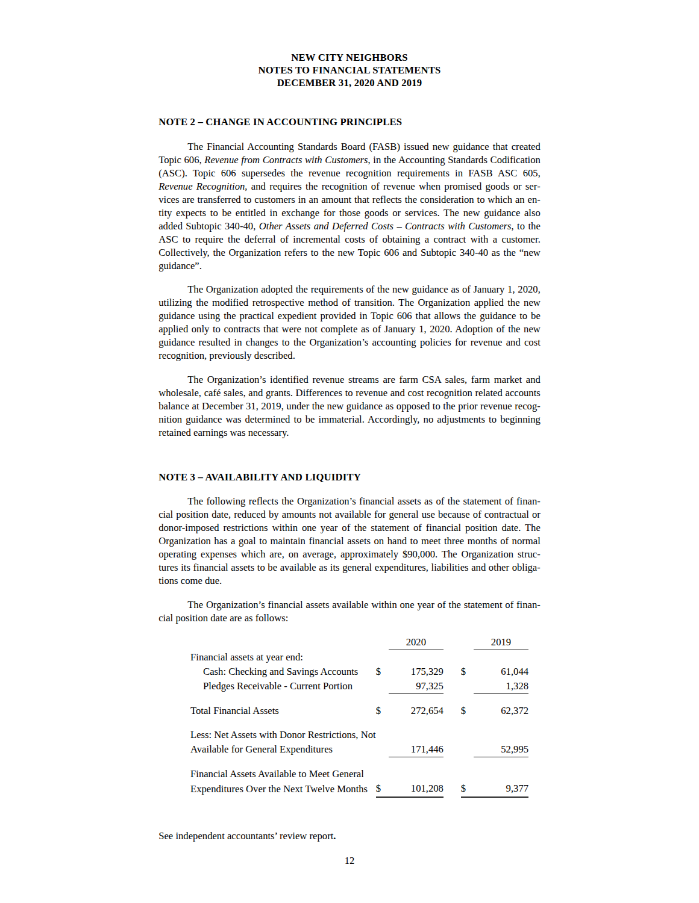NEW CITY NEIGHBORS
NOTES TO FINANCIAL STATEMENTS
DECEMBER 31, 2020 AND 2019
NOTE 2 – CHANGE IN ACCOUNTING PRINCIPLES
The Financial Accounting Standards Board (FASB) issued new guidance that created Topic 606, Revenue from Contracts with Customers, in the Accounting Standards Codification (ASC). Topic 606 supersedes the revenue recognition requirements in FASB ASC 605, Revenue Recognition, and requires the recognition of revenue when promised goods or services are transferred to customers in an amount that reflects the consideration to which an entity expects to be entitled in exchange for those goods or services. The new guidance also added Subtopic 340-40, Other Assets and Deferred Costs – Contracts with Customers, to the ASC to require the deferral of incremental costs of obtaining a contract with a customer. Collectively, the Organization refers to the new Topic 606 and Subtopic 340-40 as the “new guidance”.
The Organization adopted the requirements of the new guidance as of January 1, 2020, utilizing the modified retrospective method of transition. The Organization applied the new guidance using the practical expedient provided in Topic 606 that allows the guidance to be applied only to contracts that were not complete as of January 1, 2020. Adoption of the new guidance resulted in changes to the Organization’s accounting policies for revenue and cost recognition, previously described.
The Organization’s identified revenue streams are farm CSA sales, farm market and wholesale, café sales, and grants. Differences to revenue and cost recognition related accounts balance at December 31, 2019, under the new guidance as opposed to the prior revenue recognition guidance was determined to be immaterial. Accordingly, no adjustments to beginning retained earnings was necessary.
NOTE 3 – AVAILABILITY AND LIQUIDITY
The following reflects the Organization’s financial assets as of the statement of financial position date, reduced by amounts not available for general use because of contractual or donor-imposed restrictions within one year of the statement of financial position date. The Organization has a goal to maintain financial assets on hand to meet three months of normal operating expenses which are, on average, approximately $90,000. The Organization structures its financial assets to be available as its general expenditures, liabilities and other obligations come due.
The Organization’s financial assets available within one year of the statement of financial position date are as follows:
| | | 2020 | | | 2019 |
| Financial assets at year end: | | | | | |
| Cash: Checking and Savings Accounts | $ | 175,329 | | $ | 61,044 |
| Pledges Receivable - Current Portion | | 97,325 | | | 1,328 |
| Total Financial Assets | $ | 272,654 | | $ | 62,372 |
| Less: Net Assets with Donor Restrictions, Not | | | | | |
| Available for General Expenditures | | 171,446 | | | 52,995 |
| Financial Assets Available to Meet General | | | | | |
| Expenditures Over the Next Twelve Months | $ | 101,208 | | $ | 9,377 |
See independent accountants’ review report.
12